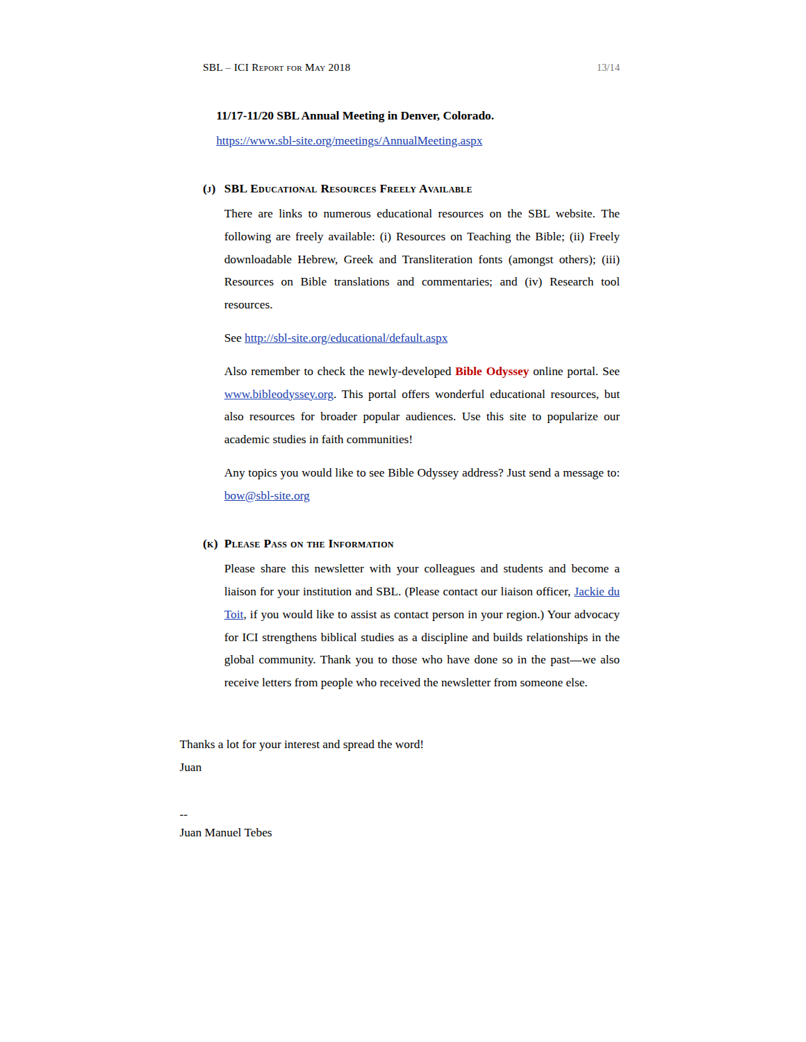SBL – ICI Report for May 2018 13/14
11/17-11/20 SBL Annual Meeting in Denver, Colorado.
https://www.sbl-site.org/meetings/AnnualMeeting.aspx
(j) SBL Educational Resources Freely Available
There are links to numerous educational resources on the SBL website. The following are freely available: (i) Resources on Teaching the Bible; (ii) Freely downloadable Hebrew, Greek and Transliteration fonts (amongst others); (iii) Resources on Bible translations and commentaries; and (iv) Research tool resources.
See http://sbl-site.org/educational/default.aspx
Also remember to check the newly-developed Bible Odyssey online portal. See www.bibleodyssey.org. This portal offers wonderful educational resources, but also resources for broader popular audiences. Use this site to popularize our academic studies in faith communities!
Any topics you would like to see Bible Odyssey address? Just send a message to: bow@sbl-site.org
(k) Please Pass on the Information
Please share this newsletter with your colleagues and students and become a liaison for your institution and SBL. (Please contact our liaison officer, Jackie du Toit, if you would like to assist as contact person in your region.) Your advocacy for ICI strengthens biblical studies as a discipline and builds relationships in the global community. Thank you to those who have done so in the past—we also receive letters from people who received the newsletter from someone else.
Thanks a lot for your interest and spread the word!
Juan
--
Juan Manuel Tebes